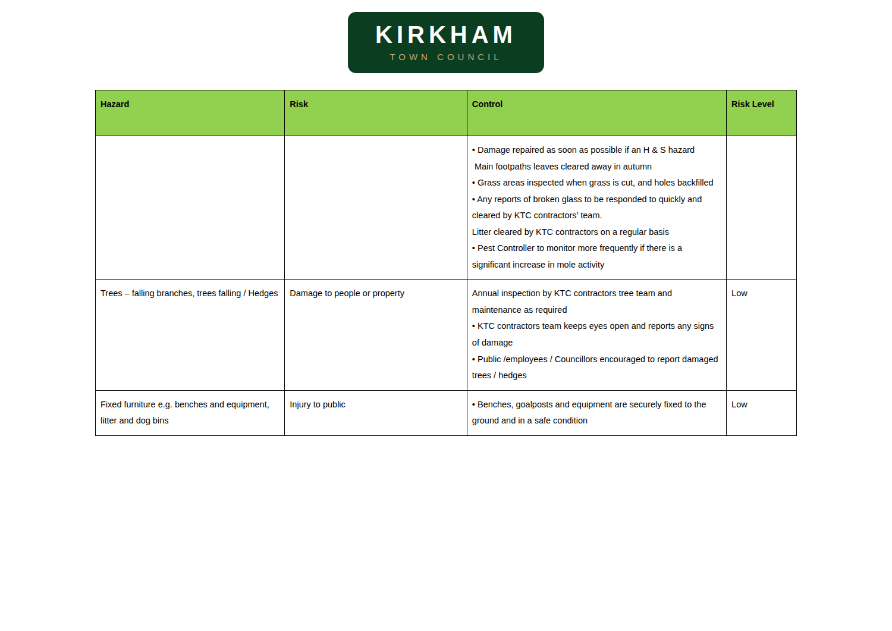KIRKHAM
TOWN COUNCIL
| Hazard | Risk | Control | Risk Level |
| --- | --- | --- | --- |
| | | • Damage repaired as soon as possible if an H & S hazard Main footpaths leaves cleared away in autumn • Grass areas inspected when grass is cut, and holes backfilled • Any reports of broken glass to be responded to quickly and cleared by KTC contractors’ team. Litter cleared by KTC contractors on a regular basis • Pest Controller to monitor more frequently if there is a significant increase in mole activity | |
| Trees – falling branches, trees falling / Hedges | Damage to people or property | Annual inspection by KTC contractors tree team and maintenance as required • KTC contractors team keeps eyes open and reports any signs of damage • Public /employees / Councillors encouraged to report damaged trees / hedges | Low |
| Fixed furniture e.g. benches and equipment, litter and dog bins | Injury to public | • Benches, goalposts and equipment are securely fixed to the ground and in a safe condition | Low |